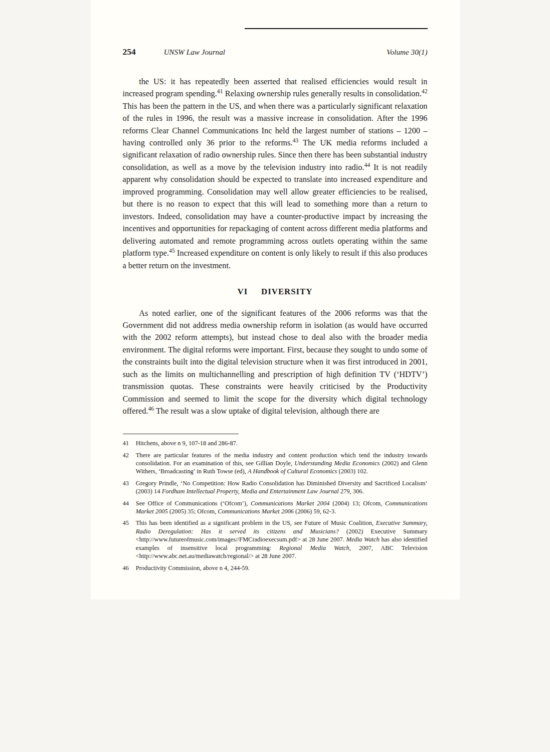254 UNSW Law Journal Volume 30(1)
the US: it has repeatedly been asserted that realised efficiencies would result in increased program spending.41 Relaxing ownership rules generally results in consolidation.42 This has been the pattern in the US, and when there was a particularly significant relaxation of the rules in 1996, the result was a massive increase in consolidation. After the 1996 reforms Clear Channel Communications Inc held the largest number of stations – 1200 – having controlled only 36 prior to the reforms.43 The UK media reforms included a significant relaxation of radio ownership rules. Since then there has been substantial industry consolidation, as well as a move by the television industry into radio.44 It is not readily apparent why consolidation should be expected to translate into increased expenditure and improved programming. Consolidation may well allow greater efficiencies to be realised, but there is no reason to expect that this will lead to something more than a return to investors. Indeed, consolidation may have a counter-productive impact by increasing the incentives and opportunities for repackaging of content across different media platforms and delivering automated and remote programming across outlets operating within the same platform type.45 Increased expenditure on content is only likely to result if this also produces a better return on the investment.
VIDIVERSITY
As noted earlier, one of the significant features of the 2006 reforms was that the Government did not address media ownership reform in isolation (as would have occurred with the 2002 reform attempts), but instead chose to deal also with the broader media environment. The digital reforms were important. First, because they sought to undo some of the constraints built into the digital television structure when it was first introduced in 2001, such as the limits on multichannelling and prescription of high definition TV (‘HDTV’) transmission quotas. These constraints were heavily criticised by the Productivity Commission and seemed to limit the scope for the diversity which digital technology offered.46 The result was a slow uptake of digital television, although there are
41 Hitchens, above n 9, 107-18 and 286-87.
42 There are particular features of the media industry and content production which tend the industry towards consolidation. For an examination of this, see Gillian Doyle, Understanding Media Economics (2002) and Glenn Withers, ‘Broadcasting’ in Ruth Towse (ed), A Handbook of Cultural Economics (2003) 102.
43 Gregory Prindle, ‘No Competition: How Radio Consolidation has Diminished Diversity and Sacrificed Localism’ (2003) 14 Fordham Intellectual Property, Media and Entertainment Law Journal 279, 306.
44 See Office of Communications (‘Ofcom’), Communications Market 2004 (2004) 13; Ofcom, Communications Market 2005 (2005) 35; Ofcom, Communications Market 2006 (2006) 59, 62-3.
45 This has been identified as a significant problem in the US, see Future of Music Coalition, Executive Summary, Radio Deregulation: Has it served its citizens and Musicians? (2002) Executive Summary <http://www.futureofmusic.com/images//FMCradioexecsum.pdf> at 28 June 2007. Media Watch has also identified examples of insensitive local programming: Regional Media Watch, 2007, ABC Television <http://www.abc.net.au/mediawatch/regional/> at 28 June 2007.
46 Productivity Commission, above n 4, 244-59.